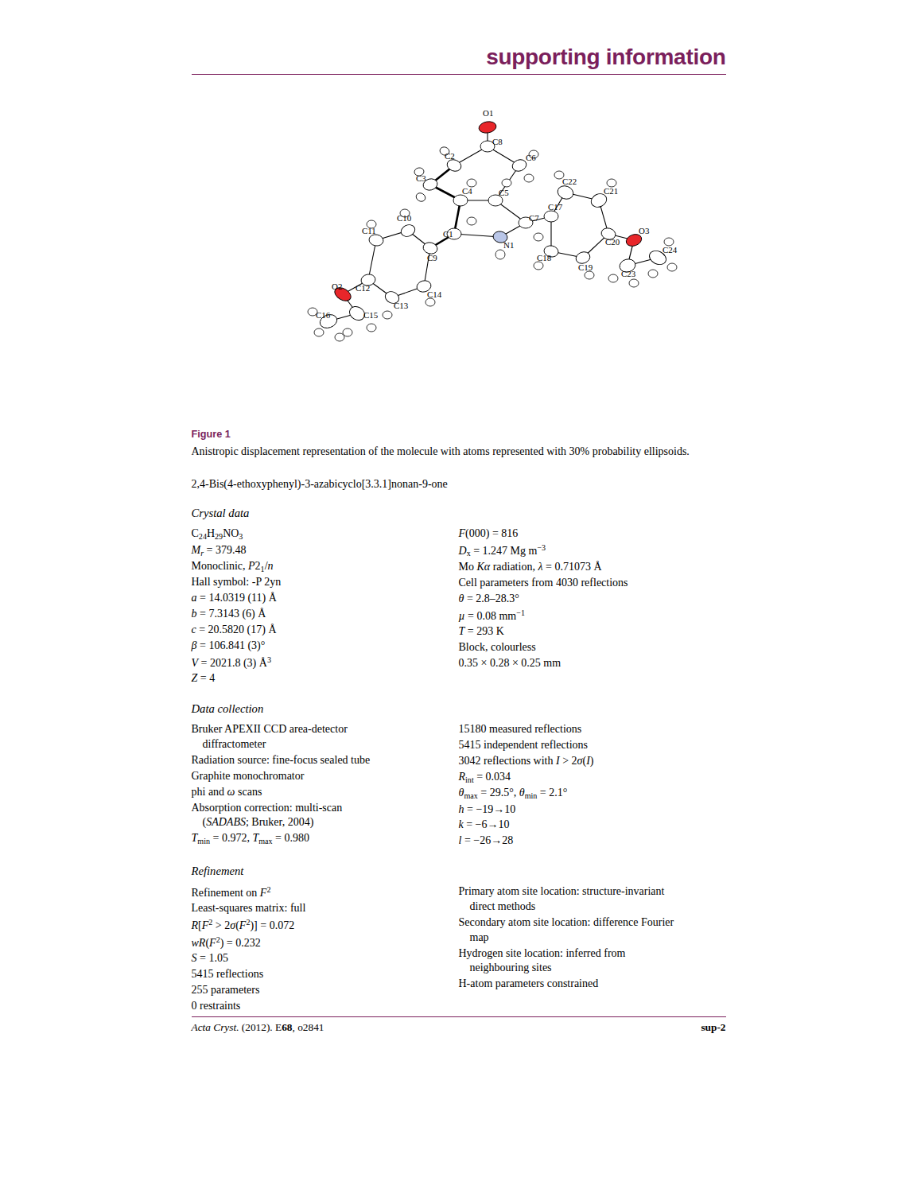supporting information
O1 C8 C2 C3 C4 C5 C6 C7 C1 C9 C10 C11 C12 C13 C14 C15 C16 O2 N1 C17 C18 C19 C20 C21 C22 C23 C24 O3
Figure 1
Anistropic displacement representation of the molecule with atoms represented with 30% probability ellipsoids.
2,4-Bis(4-ethoxyphenyl)-3-azabicyclo[3.3.1]nonan-9-one
Crystal data
C24H29NO3
Mr = 379.48
Monoclinic, P21/n
Hall symbol: -P 2yn
a = 14.0319 (11) Å
b = 7.3143 (6) Å
c = 20.5820 (17) Å
β = 106.841 (3)°
V = 2021.8 (3) Å3
Z = 4
F(000) = 816
Dx = 1.247 Mg m−3
Mo Kα radiation, λ = 0.71073 Å
Cell parameters from 4030 reflections
θ = 2.8–28.3°
µ = 0.08 mm−1
T = 293 K
Block, colourless
0.35 × 0.28 × 0.25 mm
Data collection
Bruker APEXII CCD area-detectordiffractometer
Radiation source: fine-focus sealed tube
Graphite monochromator
phi and ω scans
Absorption correction: multi-scan(SADABS; Bruker, 2004)
Tmin = 0.972, Tmax = 0.980
15180 measured reflections
5415 independent reflections
3042 reflections with I > 2σ(I)
Rint = 0.034
θmax = 29.5°, θmin = 2.1°
h = −19→10
k = −6→10
l = −26→28
Refinement
Refinement on F2
Least-squares matrix: full
R[F2 > 2σ(F2)] = 0.072
wR(F2) = 0.232
S = 1.05
5415 reflections
255 parameters
0 restraints
Primary atom site location: structure-invariantdirect methods
Secondary atom site location: difference Fouriermap
Hydrogen site location: inferred fromneighbouring sites
H-atom parameters constrained
Acta Cryst. (2012). E68, o2841
sup-2